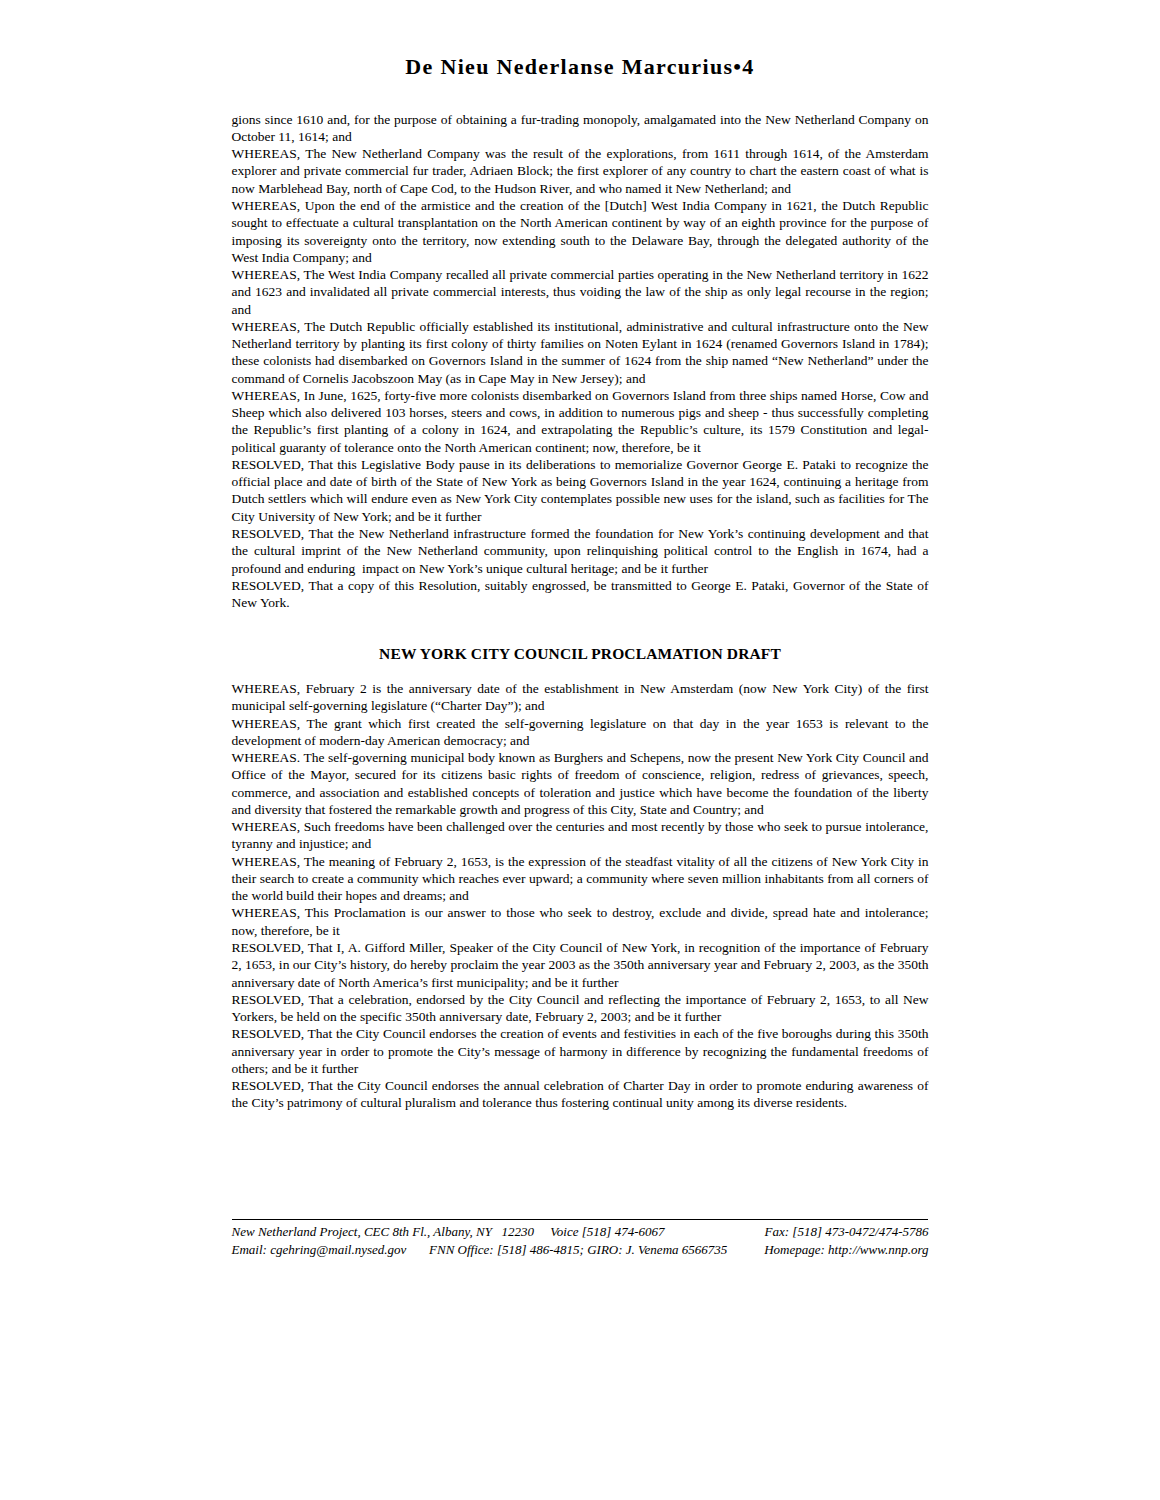De Nieu Nederlanse Marcurius•4
gions since 1610 and, for the purpose of obtaining a fur-trading monopoly, amalgamated into the New Netherland Company on October 11, 1614; and
WHEREAS, The New Netherland Company was the result of the explorations, from 1611 through 1614, of the Amsterdam explorer and private commercial fur trader, Adriaen Block; the first explorer of any country to chart the eastern coast of what is now Marblehead Bay, north of Cape Cod, to the Hudson River, and who named it New Netherland; and
WHEREAS, Upon the end of the armistice and the creation of the [Dutch] West India Company in 1621, the Dutch Republic sought to effectuate a cultural transplantation on the North American continent by way of an eighth province for the purpose of imposing its sovereignty onto the territory, now extending south to the Delaware Bay, through the delegated authority of the West India Company; and
WHEREAS, The West India Company recalled all private commercial parties operating in the New Netherland territory in 1622 and 1623 and invalidated all private commercial interests, thus voiding the law of the ship as only legal recourse in the region; and
WHEREAS, The Dutch Republic officially established its institutional, administrative and cultural infrastructure onto the New Netherland territory by planting its first colony of thirty families on Noten Eylant in 1624 (renamed Governors Island in 1784); these colonists had disembarked on Governors Island in the summer of 1624 from the ship named “New Netherland” under the command of Cornelis Jacobszoon May (as in Cape May in New Jersey); and
WHEREAS, In June, 1625, forty-five more colonists disembarked on Governors Island from three ships named Horse, Cow and Sheep which also delivered 103 horses, steers and cows, in addition to numerous pigs and sheep - thus successfully completing the Republic’s first planting of a colony in 1624, and extrapolating the Republic’s culture, its 1579 Constitution and legal-political guaranty of tolerance onto the North American continent; now, therefore, be it
RESOLVED, That this Legislative Body pause in its deliberations to memorialize Governor George E. Pataki to recognize the official place and date of birth of the State of New York as being Governors Island in the year 1624, continuing a heritage from Dutch settlers which will endure even as New York City contemplates possible new uses for the island, such as facilities for The City University of New York; and be it further
RESOLVED, That the New Netherland infrastructure formed the foundation for New York’s continuing development and that the cultural imprint of the New Netherland community, upon relinquishing political control to the English in 1674, had a profound and enduring impact on New York’s unique cultural heritage; and be it further
RESOLVED, That a copy of this Resolution, suitably engrossed, be transmitted to George E. Pataki, Governor of the State of New York.
NEW YORK CITY COUNCIL PROCLAMATION DRAFT
WHEREAS, February 2 is the anniversary date of the establishment in New Amsterdam (now New York City) of the first municipal self-governing legislature (“Charter Day”); and
WHEREAS, The grant which first created the self-governing legislature on that day in the year 1653 is relevant to the development of modern-day American democracy; and
WHEREAS. The self-governing municipal body known as Burghers and Schepens, now the present New York City Council and Office of the Mayor, secured for its citizens basic rights of freedom of conscience, religion, redress of grievances, speech, commerce, and association and established concepts of toleration and justice which have become the foundation of the liberty and diversity that fostered the remarkable growth and progress of this City, State and Country; and
WHEREAS, Such freedoms have been challenged over the centuries and most recently by those who seek to pursue intolerance, tyranny and injustice; and
WHEREAS, The meaning of February 2, 1653, is the expression of the steadfast vitality of all the citizens of New York City in their search to create a community which reaches ever upward; a community where seven million inhabitants from all corners of the world build their hopes and dreams; and
WHEREAS, This Proclamation is our answer to those who seek to destroy, exclude and divide, spread hate and intolerance; now, therefore, be it
RESOLVED, That I, A. Gifford Miller, Speaker of the City Council of New York, in recognition of the importance of February 2, 1653, in our City’s history, do hereby proclaim the year 2003 as the 350th anniversary year and February 2, 2003, as the 350th anniversary date of North America’s first municipality; and be it further
RESOLVED, That a celebration, endorsed by the City Council and reflecting the importance of February 2, 1653, to all New Yorkers, be held on the specific 350th anniversary date, February 2, 2003; and be it further
RESOLVED, That the City Council endorses the creation of events and festivities in each of the five boroughs during this 350th anniversary year in order to promote the City’s message of harmony in difference by recognizing the fundamental freedoms of others; and be it further
RESOLVED, That the City Council endorses the annual celebration of Charter Day in order to promote enduring awareness of the City’s patrimony of cultural pluralism and tolerance thus fostering continual unity among its diverse residents.
New Netherland Project, CEC 8th Fl., Albany, NY 12230 Voice [518] 474-6067 Fax: [518] 473-0472/474-5786
Email: cgehring@mail.nysed.gov FNN Office: [518] 486-4815; GIRO: J. Venema 6566735 Homepage: http://www.nnp.org